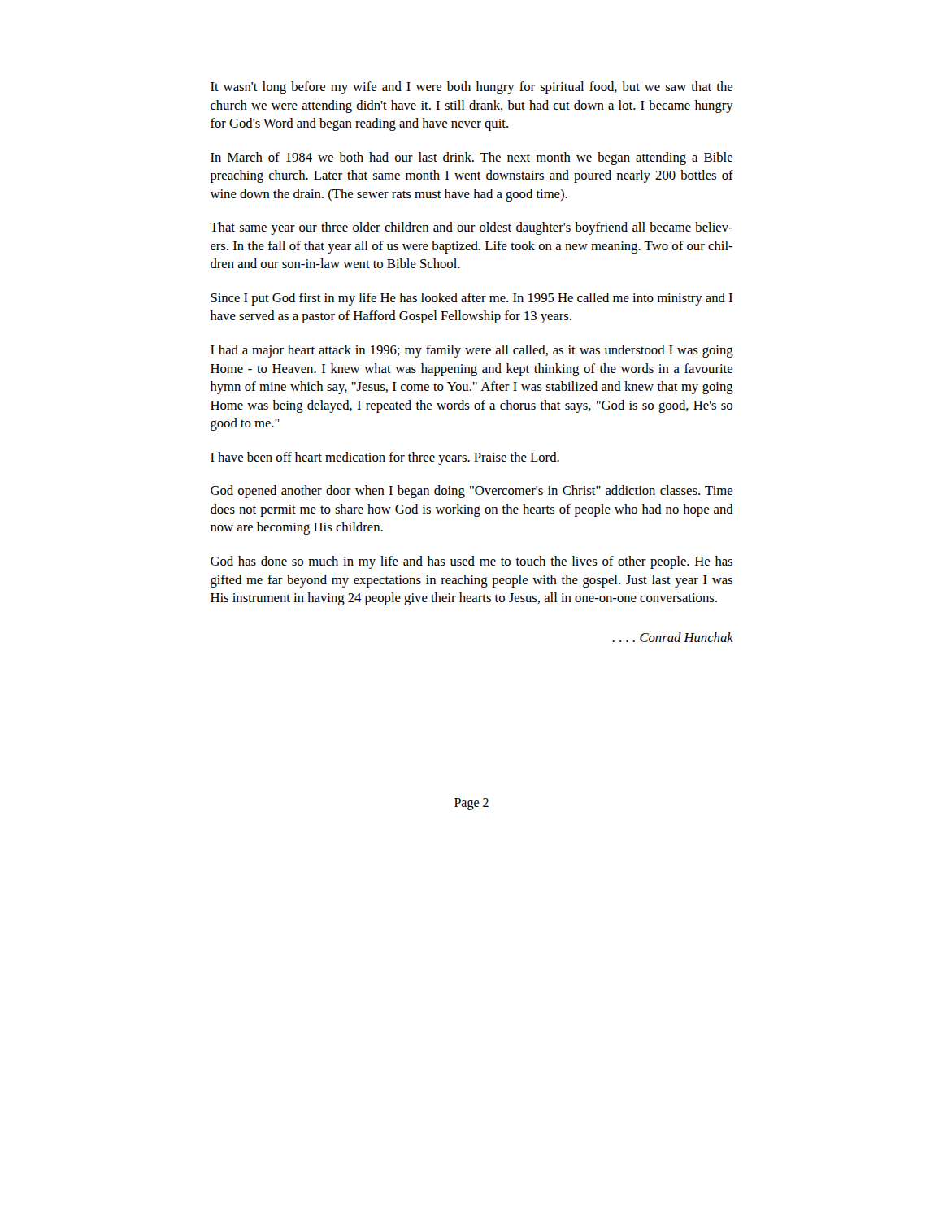It wasn't long before my wife and I were both hungry for spiritual food, but we saw that the church we were attending didn't have it. I still drank, but had cut down a lot. I became hungry for God's Word and began reading and have never quit.
In March of 1984 we both had our last drink. The next month we began attending a Bible preaching church. Later that same month I went downstairs and poured nearly 200 bottles of wine down the drain. (The sewer rats must have had a good time).
That same year our three older children and our oldest daughter's boyfriend all became believers. In the fall of that year all of us were baptized. Life took on a new meaning. Two of our children and our son-in-law went to Bible School.
Since I put God first in my life He has looked after me. In 1995 He called me into ministry and I have served as a pastor of Hafford Gospel Fellowship for 13 years.
I had a major heart attack in 1996; my family were all called, as it was understood I was going Home - to Heaven. I knew what was happening and kept thinking of the words in a favourite hymn of mine which say, "Jesus, I come to You." After I was stabilized and knew that my going Home was being delayed, I repeated the words of a chorus that says, "God is so good, He's so good to me."
I have been off heart medication for three years. Praise the Lord.
God opened another door when I began doing "Overcomer's in Christ" addiction classes. Time does not permit me to share how God is working on the hearts of people who had no hope and now are becoming His children.
God has done so much in my life and has used me to touch the lives of other people. He has gifted me far beyond my expectations in reaching people with the gospel. Just last year I was His instrument in having 24 people give their hearts to Jesus, all in one-on-one conversations.
. . . . Conrad Hunchak
Page 2